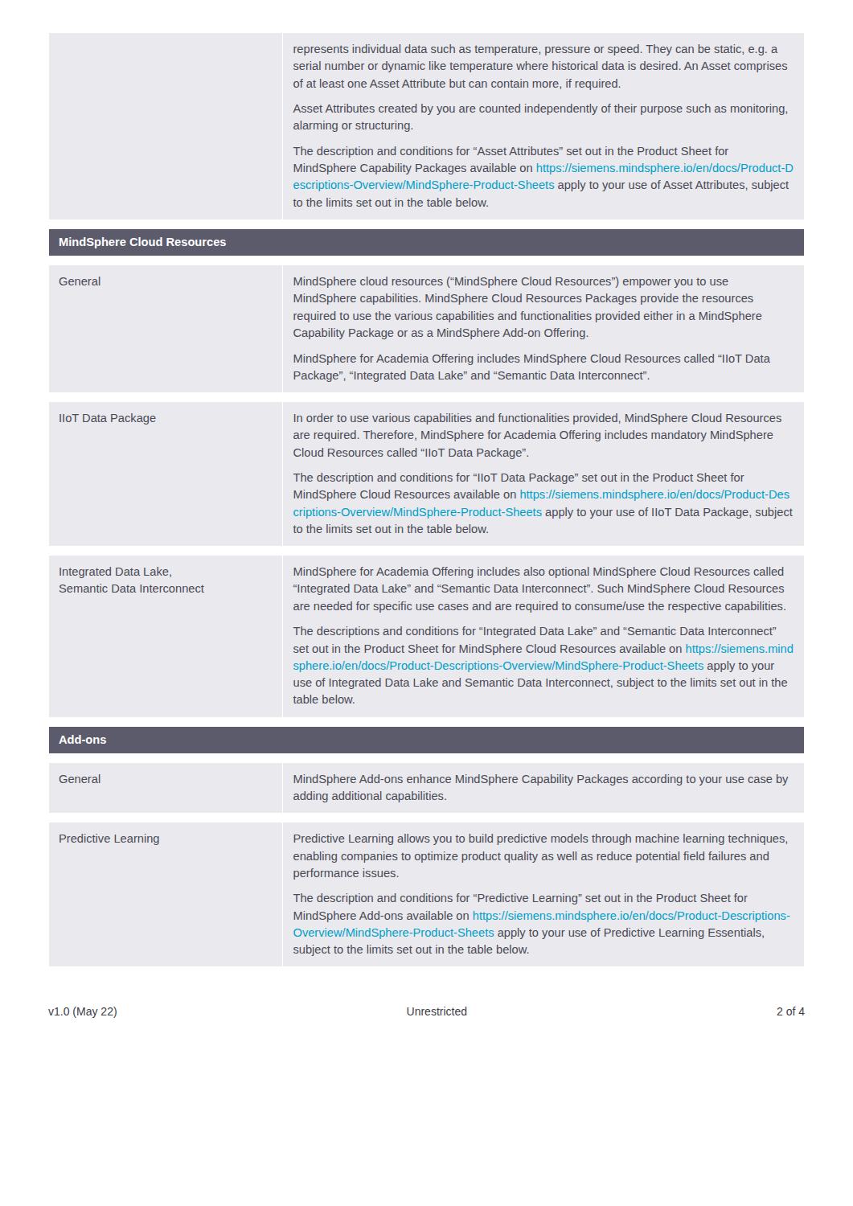| | represents individual data such as temperature, pressure or speed. They can be static, e.g. a serial number or dynamic like temperature where historical data is desired. An Asset comprises of at least one Asset Attribute but can contain more, if required. Asset Attributes created by you are counted independently of their purpose such as monitoring, alarming or structuring. The description and conditions for “Asset Attributes” set out in the Product Sheet for MindSphere Capability Packages available on https://siemens.mindsphere.io/en/docs/Product-Descriptions-Overview/MindSphere-Product-Sheets apply to your use of Asset Attributes, subject to the limits set out in the table below. |
| MindSphere Cloud Resources |
| General | MindSphere cloud resources (“MindSphere Cloud Resources”) empower you to use MindSphere capabilities. MindSphere Cloud Resources Packages provide the resources required to use the various capabilities and functionalities provided either in a MindSphere Capability Package or as a MindSphere Add-on Offering. MindSphere for Academia Offering includes MindSphere Cloud Resources called “IIoT Data Package”, “Integrated Data Lake” and “Semantic Data Interconnect”. |
| IIoT Data Package | In order to use various capabilities and functionalities provided, MindSphere Cloud Resources are required. Therefore, MindSphere for Academia Offering includes mandatory MindSphere Cloud Resources called “IIoT Data Package”. The description and conditions for “IIoT Data Package” set out in the Product Sheet for MindSphere Cloud Resources available on https://siemens.mindsphere.io/en/docs/Product-Descriptions-Overview/MindSphere-Product-Sheets apply to your use of IIoT Data Package, subject to the limits set out in the table below. |
| Integrated Data Lake, Semantic Data Interconnect | MindSphere for Academia Offering includes also optional MindSphere Cloud Resources called “Integrated Data Lake” and “Semantic Data Interconnect”. Such MindSphere Cloud Resources are needed for specific use cases and are required to consume/use the respective capabilities. The descriptions and conditions for “Integrated Data Lake” and “Semantic Data Interconnect” set out in the Product Sheet for MindSphere Cloud Resources available on https://siemens.mindsphere.io/en/docs/Product-Descriptions-Overview/MindSphere-Product-Sheets apply to your use of Integrated Data Lake and Semantic Data Interconnect, subject to the limits set out in the table below. |
| Add-ons |
| General | MindSphere Add-ons enhance MindSphere Capability Packages according to your use case by adding additional capabilities. |
| Predictive Learning | Predictive Learning allows you to build predictive models through machine learning techniques, enabling companies to optimize product quality as well as reduce potential field failures and performance issues. The description and conditions for “Predictive Learning” set out in the Product Sheet for MindSphere Add-ons available on https://siemens.mindsphere.io/en/docs/Product-Descriptions-Overview/MindSphere-Product-Sheets apply to your use of Predictive Learning Essentials, subject to the limits set out in the table below. |
v1.0 (May 22) Unrestricted 2 of 4